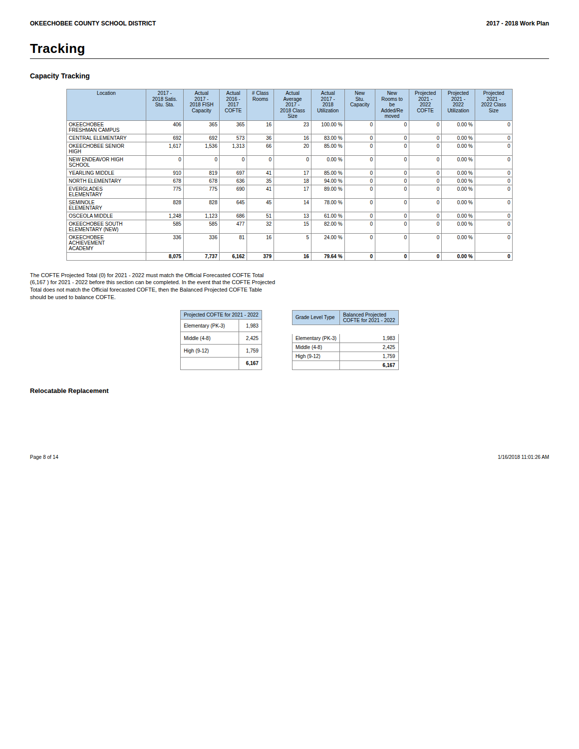OKEECHOBEE COUNTY SCHOOL DISTRICT 2017 - 2018 Work Plan
Tracking
Capacity Tracking
| Location | 2017 - 2018 Satis. Stu. Sta. | Actual 2017 - 2018 FISH Capacity | Actual 2016 - 2017 COFTE | # Class Rooms | Actual Average 2017 - 2018 Class Size | Actual 2017 - 2018 Utilization | New Stu. Capacity | New Rooms to be Added/Re moved | Projected 2021 - 2022 COFTE | Projected 2021 - 2022 Utilization | Projected 2021 - 2022 Class Size |
| --- | --- | --- | --- | --- | --- | --- | --- | --- | --- | --- | --- |
| OKEECHOBEE FRESHMAN CAMPUS | 406 | 365 | 365 | 16 | 23 | 100.00 % | 0 | 0 | 0 | 0.00 % | 0 |
| CENTRAL ELEMENTARY | 692 | 692 | 573 | 36 | 16 | 83.00 % | 0 | 0 | 0 | 0.00 % | 0 |
| OKEECHOBEE SENIOR HIGH | 1,617 | 1,536 | 1,313 | 66 | 20 | 85.00 % | 0 | 0 | 0 | 0.00 % | 0 |
| NEW ENDEAVOR HIGH SCHOOL | 0 | 0 | 0 | 0 | 0 | 0.00 % | 0 | 0 | 0 | 0.00 % | 0 |
| YEARLING MIDDLE | 910 | 819 | 697 | 41 | 17 | 85.00 % | 0 | 0 | 0 | 0.00 % | 0 |
| NORTH ELEMENTARY | 678 | 678 | 636 | 35 | 18 | 94.00 % | 0 | 0 | 0 | 0.00 % | 0 |
| EVERGLADES ELEMENTARY | 775 | 775 | 690 | 41 | 17 | 89.00 % | 0 | 0 | 0 | 0.00 % | 0 |
| SEMINOLE ELEMENTARY | 828 | 828 | 645 | 45 | 14 | 78.00 % | 0 | 0 | 0 | 0.00 % | 0 |
| OSCEOLA MIDDLE | 1,248 | 1,123 | 686 | 51 | 13 | 61.00 % | 0 | 0 | 0 | 0.00 % | 0 |
| OKEECHOBEE SOUTH ELEMENTARY (NEW) | 585 | 585 | 477 | 32 | 15 | 82.00 % | 0 | 0 | 0 | 0.00 % | 0 |
| OKEECHOBEE ACHIEVEMENT ACADEMY | 336 | 336 | 81 | 16 | 5 | 24.00 % | 0 | 0 | 0 | 0.00 % | 0 |
| | 8,075 | 7,737 | 6,162 | 379 | 16 | 79.64 % | 0 | 0 | 0 | 0.00 % | 0 |
The COFTE Projected Total (0) for 2021 - 2022 must match the Official Forecasted COFTE Total
(6,167 ) for 2021 - 2022 before this section can be completed. In the event that the COFTE Projected
Total does not match the Official forecasted COFTE, then the Balanced Projected COFTE Table
should be used to balance COFTE.
| Projected COFTE for 2021 - 2022 |
| --- |
| Elementary (PK-3) | 1,983 |
| Middle (4-8) | 2,425 |
| High (9-12) | 1,759 |
| | 6,167 |
| Grade Level Type | Balanced Projected COFTE for 2021 - 2022 |
| --- | --- |
| Elementary (PK-3) | 1,983 |
| Middle (4-8) | 2,425 |
| High (9-12) | 1,759 |
| | 6,167 |
Relocatable Replacement
Page 8 of 14 1/16/2018 11:01:26 AM